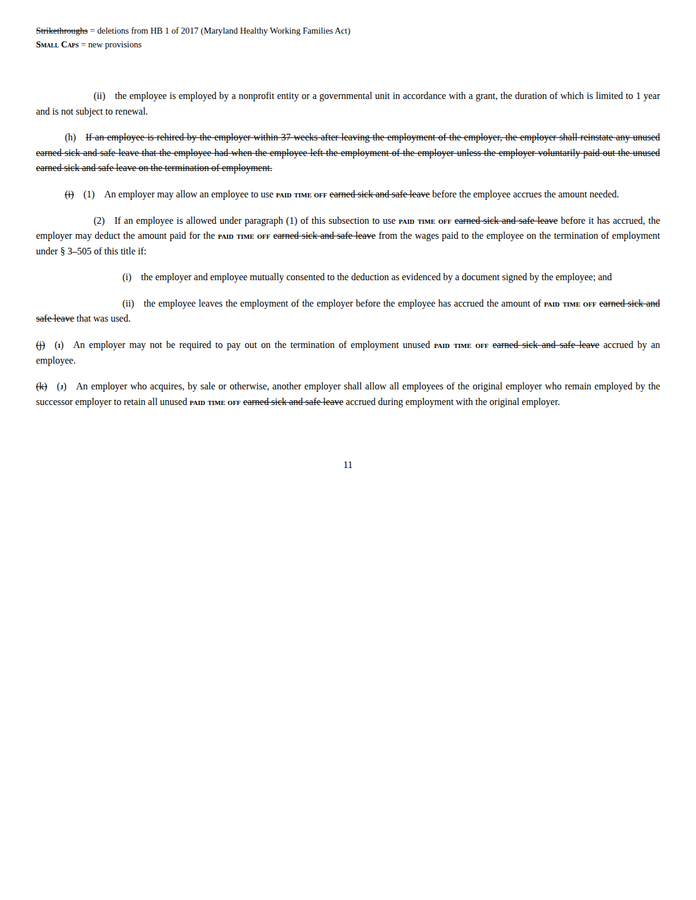Strikethroughs = deletions from HB 1 of 2017 (Maryland Healthy Working Families Act)
Small Caps = new provisions
(ii) the employee is employed by a nonprofit entity or a governmental unit in accordance with a grant, the duration of which is limited to 1 year and is not subject to renewal.
(h) If an employee is rehired by the employer within 37 weeks after leaving the employment of the employer, the employer shall reinstate any unused earned sick and safe leave that the employee had when the employee left the employment of the employer unless the employer voluntarily paid out the unused earned sick and safe leave on the termination of employment.
(i) (1) An employer may allow an employee to use paid time off earned sick and safe leave before the employee accrues the amount needed.
(2) If an employee is allowed under paragraph (1) of this subsection to use paid time off earned sick and safe leave before it has accrued, the employer may deduct the amount paid for the paid time off earned sick and safe leave from the wages paid to the employee on the termination of employment under § 3–505 of this title if:
(i) the employer and employee mutually consented to the deduction as evidenced by a document signed by the employee; and
(ii) the employee leaves the employment of the employer before the employee has accrued the amount of paid time off earned sick and safe leave that was used.
(j) (i) An employer may not be required to pay out on the termination of employment unused paid time off earned sick and safe leave accrued by an employee.
(k) (j) An employer who acquires, by sale or otherwise, another employer shall allow all employees of the original employer who remain employed by the successor employer to retain all unused paid time off earned sick and safe leave accrued during employment with the original employer.
11